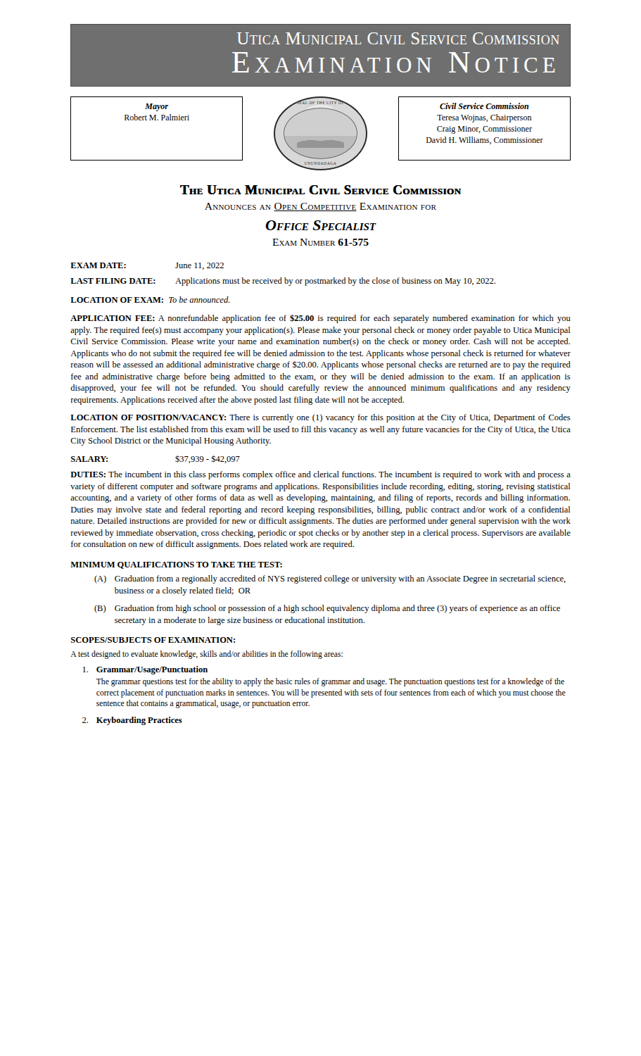Utica Municipal Civil Service Commission
Examination Notice
Mayor
Robert M. Palmieri
Seal of the City of
Unundadaga
Civil Service Commission
Teresa Wojnas, Chairperson
Craig Minor, Commissioner
David H. Williams, Commissioner
The Utica Municipal Civil Service Commission
Announces an Open Competitive Examination for
Office Specialist
Exam Number 61-575
EXAM DATE:
June 11, 2022
LAST FILING DATE:
Applications must be received by or postmarked by the close of business on May 10, 2022.
LOCATION OF EXAM: To be announced.
APPLICATION FEE: A nonrefundable application fee of $25.00 is required for each separately numbered examination for which you apply. The required fee(s) must accompany your application(s). Please make your personal check or money order payable to Utica Municipal Civil Service Commission. Please write your name and examination number(s) on the check or money order. Cash will not be accepted. Applicants who do not submit the required fee will be denied admission to the test. Applicants whose personal check is returned for whatever reason will be assessed an additional administrative charge of $20.00. Applicants whose personal checks are returned are to pay the required fee and administrative charge before being admitted to the exam, or they will be denied admission to the exam. If an application is disapproved, your fee will not be refunded. You should carefully review the announced minimum qualifications and any residency requirements. Applications received after the above posted last filing date will not be accepted.
LOCATION OF POSITION/VACANCY: There is currently one (1) vacancy for this position at the City of Utica, Department of Codes Enforcement. The list established from this exam will be used to fill this vacancy as well any future vacancies for the City of Utica, the Utica City School District or the Municipal Housing Authority.
SALARY:
$37,939 - $42,097
DUTIES: The incumbent in this class performs complex office and clerical functions. The incumbent is required to work with and process a variety of different computer and software programs and applications. Responsibilities include recording, editing, storing, revising statistical accounting, and a variety of other forms of data as well as developing, maintaining, and filing of reports, records and billing information. Duties may involve state and federal reporting and record keeping responsibilities, billing, public contract and/or work of a confidential nature. Detailed instructions are provided for new or difficult assignments. The duties are performed under general supervision with the work reviewed by immediate observation, cross checking, periodic or spot checks or by another step in a clerical process. Supervisors are available for consultation on new of difficult assignments. Does related work are required.
MINIMUM QUALIFICATIONS TO TAKE THE TEST:
(A) Graduation from a regionally accredited of NYS registered college or university with an Associate Degree in secretarial science, business or a closely related field; OR
(B) Graduation from high school or possession of a high school equivalency diploma and three (3) years of experience as an office secretary in a moderate to large size business or educational institution.
SCOPES/SUBJECTS OF EXAMINATION:
A test designed to evaluate knowledge, skills and/or abilities in the following areas:
Grammar/Usage/Punctuation
The grammar questions test for the ability to apply the basic rules of grammar and usage. The punctuation questions test for a knowledge of the correct placement of punctuation marks in sentences. You will be presented with sets of four sentences from each of which you must choose the sentence that contains a grammatical, usage, or punctuation error.
Keyboarding Practices